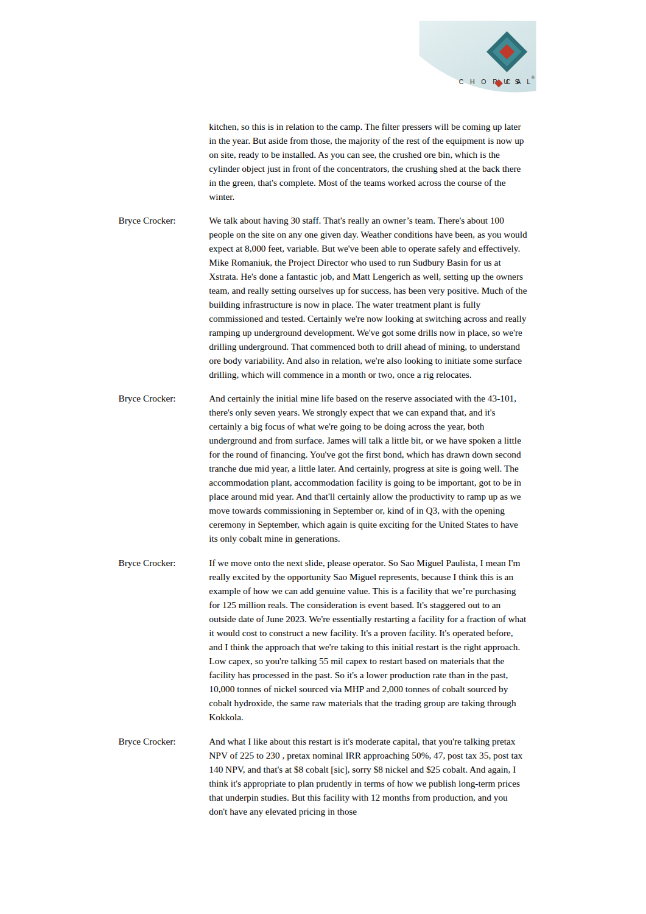C H O R U S C A L L ®
kitchen, so this is in relation to the camp. The filter pressers will be coming up later in the year. But aside from those, the majority of the rest of the equipment is now up on site, ready to be installed. As you can see, the crushed ore bin, which is the cylinder object just in front of the concentrators, the crushing shed at the back there in the green, that's complete. Most of the teams worked across the course of the winter.
Bryce Crocker:
We talk about having 30 staff. That's really an owner’s team. There's about 100 people on the site on any one given day. Weather conditions have been, as you would expect at 8,000 feet, variable. But we've been able to operate safely and effectively. Mike Romaniuk, the Project Director who used to run Sudbury Basin for us at Xstrata. He's done a fantastic job, and Matt Lengerich as well, setting up the owners team, and really setting ourselves up for success, has been very positive. Much of the building infrastructure is now in place. The water treatment plant is fully commissioned and tested. Certainly we're now looking at switching across and really ramping up underground development. We've got some drills now in place, so we're drilling underground. That commenced both to drill ahead of mining, to understand ore body variability. And also in relation, we're also looking to initiate some surface drilling, which will commence in a month or two, once a rig relocates.
Bryce Crocker:
And certainly the initial mine life based on the reserve associated with the 43-101, there's only seven years. We strongly expect that we can expand that, and it's certainly a big focus of what we're going to be doing across the year, both underground and from surface. James will talk a little bit, or we have spoken a little for the round of financing. You've got the first bond, which has drawn down second tranche due mid year, a little later. And certainly, progress at site is going well. The accommodation plant, accommodation facility is going to be important, got to be in place around mid year. And that'll certainly allow the productivity to ramp up as we move towards commissioning in September or, kind of in Q3, with the opening ceremony in September, which again is quite exciting for the United States to have its only cobalt mine in generations.
Bryce Crocker:
If we move onto the next slide, please operator. So Sao Miguel Paulista, I mean I'm really excited by the opportunity Sao Miguel represents, because I think this is an example of how we can add genuine value. This is a facility that we’re purchasing for 125 million reals. The consideration is event based. It's staggered out to an outside date of June 2023. We're essentially restarting a facility for a fraction of what it would cost to construct a new facility. It's a proven facility. It's operated before, and I think the approach that we're taking to this initial restart is the right approach. Low capex, so you're talking 55 mil capex to restart based on materials that the facility has processed in the past. So it's a lower production rate than in the past, 10,000 tonnes of nickel sourced via MHP and 2,000 tonnes of cobalt sourced by cobalt hydroxide, the same raw materials that the trading group are taking through Kokkola.
Bryce Crocker:
And what I like about this restart is it's moderate capital, that you're talking pretax NPV of 225 to 230 , pretax nominal IRR approaching 50%, 47, post tax 35, post tax 140 NPV, and that's at $8 cobalt [sic], sorry $8 nickel and $25 cobalt. And again, I think it's appropriate to plan prudently in terms of how we publish long-term prices that underpin studies. But this facility with 12 months from production, and you don't have any elevated pricing in those